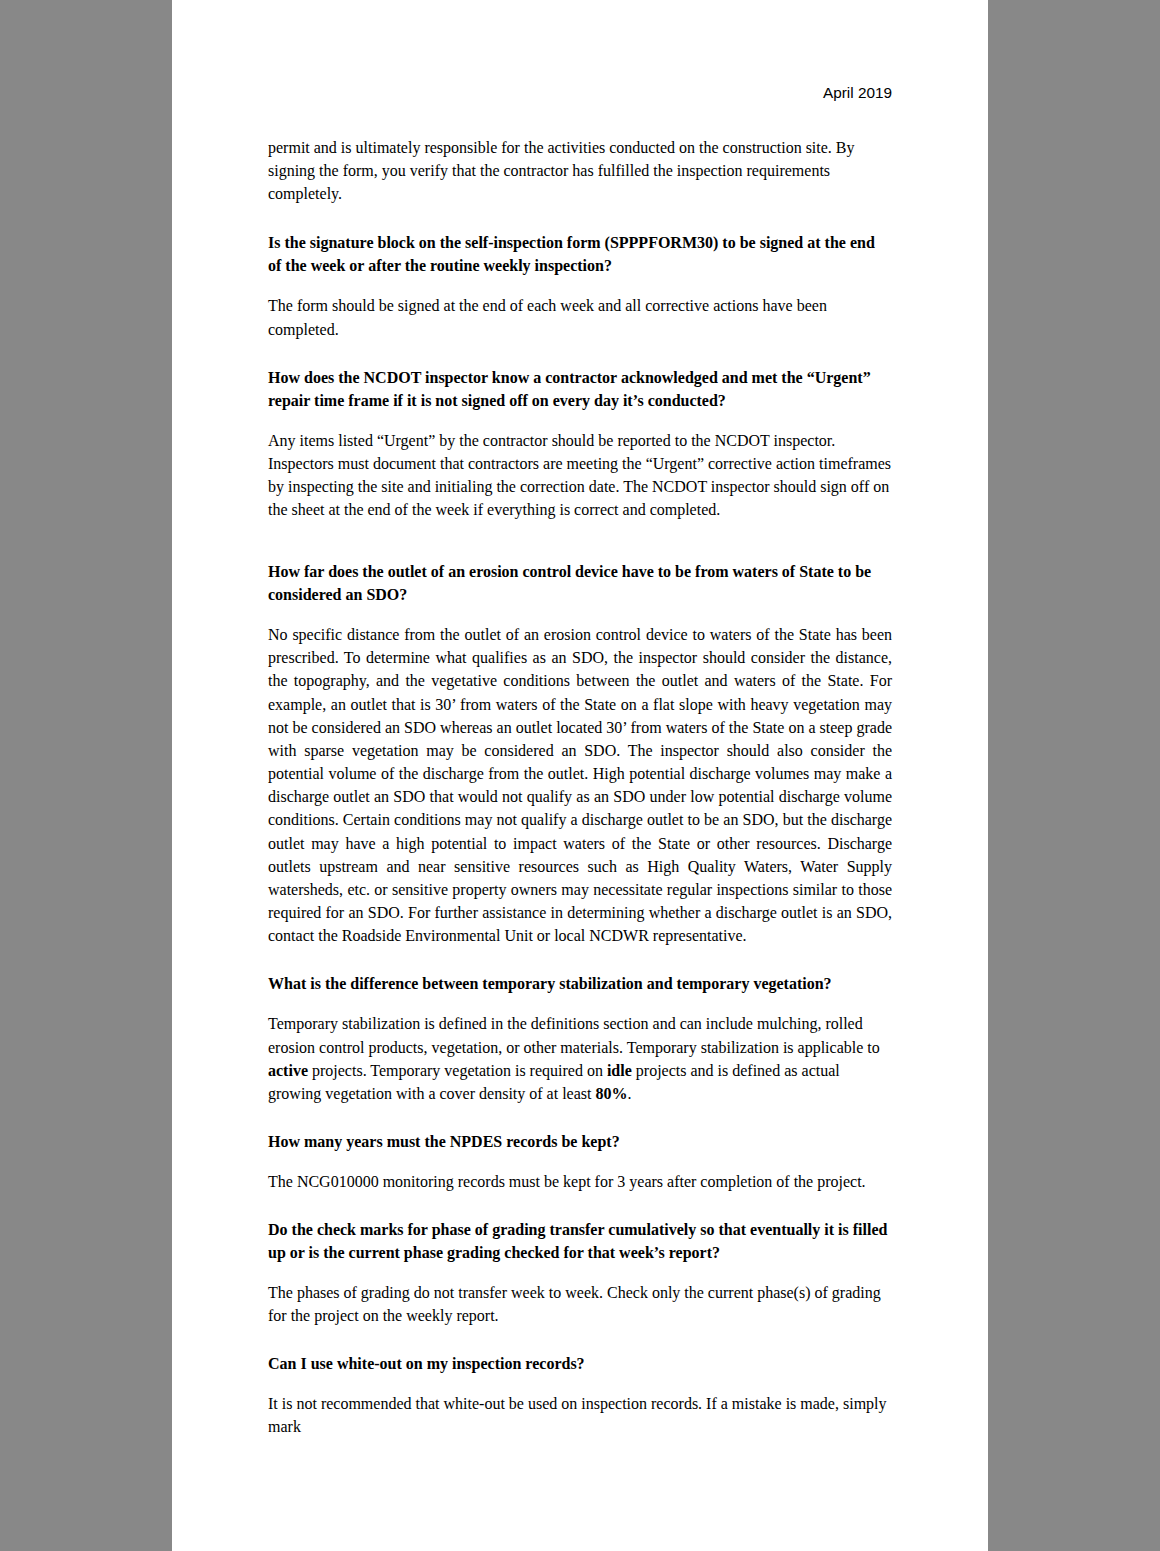April 2019
permit and is ultimately responsible for the activities conducted on the construction site. By signing the form, you verify that the contractor has fulfilled the inspection requirements completely.
Is the signature block on the self-inspection form (SPPPFORM30) to be signed at the end of the week or after the routine weekly inspection?
The form should be signed at the end of each week and all corrective actions have been completed.
How does the NCDOT inspector know a contractor acknowledged and met the “Urgent”
repair time frame if it is not signed off on every day it’s conducted?
Any items listed “Urgent” by the contractor should be reported to the NCDOT inspector. Inspectors must document that contractors are meeting the “Urgent” corrective action timeframes by inspecting the site and initialing the correction date. The NCDOT inspector should sign off on the sheet at the end of the week if everything is correct and completed.
How far does the outlet of an erosion control device have to be from waters of State to be considered an SDO?
No specific distance from the outlet of an erosion control device to waters of the State has been prescribed. To determine what qualifies as an SDO, the inspector should consider the distance, the topography, and the vegetative conditions between the outlet and waters of the State. For example, an outlet that is 30’ from waters of the State on a flat slope with heavy vegetation may not be considered an SDO whereas an outlet located 30’ from waters of the State on a steep grade with sparse vegetation may be considered an SDO. The inspector should also consider the potential volume of the discharge from the outlet. High potential discharge volumes may make a discharge outlet an SDO that would not qualify as an SDO under low potential discharge volume conditions. Certain conditions may not qualify a discharge outlet to be an SDO, but the discharge outlet may have a high potential to impact waters of the State or other resources. Discharge outlets upstream and near sensitive resources such as High Quality Waters, Water Supply watersheds, etc. or sensitive property owners may necessitate regular inspections similar to those required for an SDO. For further assistance in determining whether a discharge outlet is an SDO, contact the Roadside Environmental Unit or local NCDWR representative.
What is the difference between temporary stabilization and temporary vegetation?
Temporary stabilization is defined in the definitions section and can include mulching, rolled erosion control products, vegetation, or other materials. Temporary stabilization is applicable to active projects. Temporary vegetation is required on idle projects and is defined as actual growing vegetation with a cover density of at least 80%.
How many years must the NPDES records be kept?
The NCG010000 monitoring records must be kept for 3 years after completion of the project.
Do the check marks for phase of grading transfer cumulatively so that eventually it is filled up or is the current phase grading checked for that week’s report?
The phases of grading do not transfer week to week. Check only the current phase(s) of grading for the project on the weekly report.
Can I use white-out on my inspection records?
It is not recommended that white-out be used on inspection records. If a mistake is made, simply mark